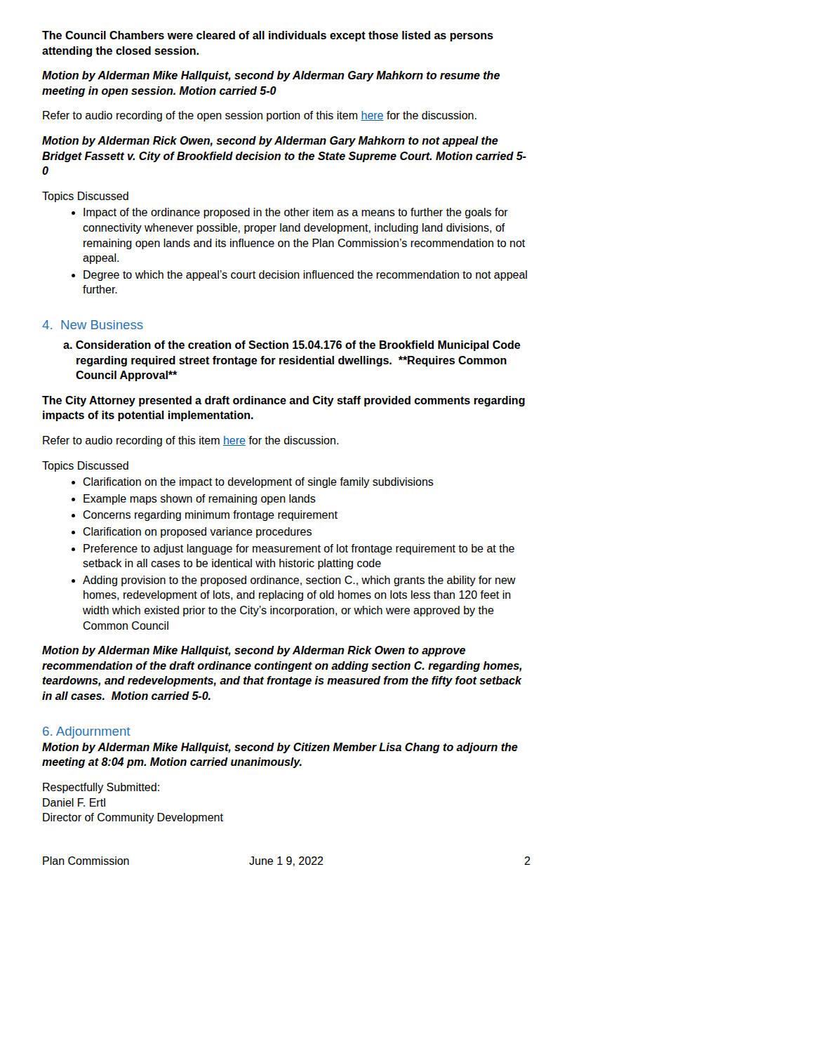The Council Chambers were cleared of all individuals except those listed as persons attending the closed session.
Motion by Alderman Mike Hallquist, second by Alderman Gary Mahkorn to resume the meeting in open session. Motion carried 5-0
Refer to audio recording of the open session portion of this item here for the discussion.
Motion by Alderman Rick Owen, second by Alderman Gary Mahkorn to not appeal the Bridget Fassett v. City of Brookfield decision to the State Supreme Court. Motion carried 5-0
Topics Discussed
Impact of the ordinance proposed in the other item as a means to further the goals for connectivity whenever possible, proper land development, including land divisions, of remaining open lands and its influence on the Plan Commission’s recommendation to not appeal.
Degree to which the appeal’s court decision influenced the recommendation to not appeal further.
4. New Business
a. Consideration of the creation of Section 15.04.176 of the Brookfield Municipal Code regarding required street frontage for residential dwellings. **Requires Common Council Approval**
The City Attorney presented a draft ordinance and City staff provided comments regarding impacts of its potential implementation.
Refer to audio recording of this item here for the discussion.
Topics Discussed
Clarification on the impact to development of single family subdivisions
Example maps shown of remaining open lands
Concerns regarding minimum frontage requirement
Clarification on proposed variance procedures
Preference to adjust language for measurement of lot frontage requirement to be at the setback in all cases to be identical with historic platting code
Adding provision to the proposed ordinance, section C., which grants the ability for new homes, redevelopment of lots, and replacing of old homes on lots less than 120 feet in width which existed prior to the City’s incorporation, or which were approved by the Common Council
Motion by Alderman Mike Hallquist, second by Alderman Rick Owen to approve recommendation of the draft ordinance contingent on adding section C. regarding homes, teardowns, and redevelopments, and that frontage is measured from the fifty foot setback in all cases. Motion carried 5-0.
6. Adjournment
Motion by Alderman Mike Hallquist, second by Citizen Member Lisa Chang to adjourn the meeting at 8:04 pm. Motion carried unanimously.
Respectfully Submitted:
Daniel F. Ertl
Director of Community Development
Plan Commission
June 1 9, 2022
2